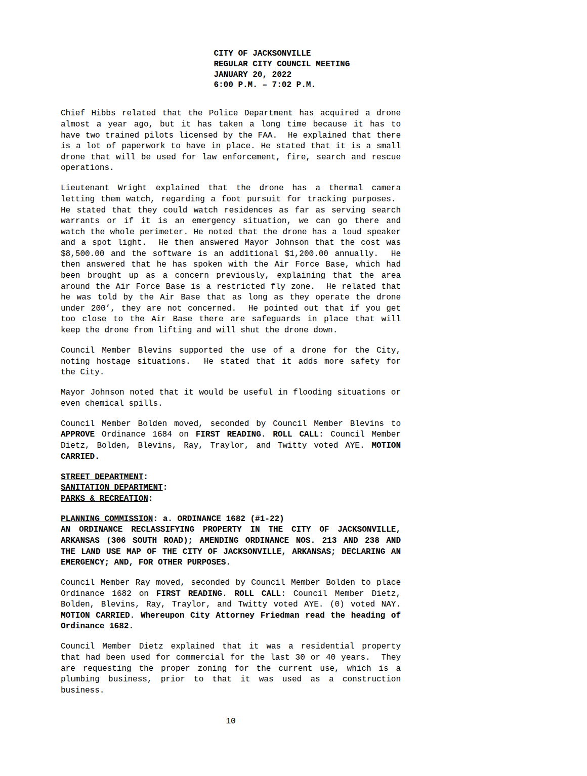CITY OF JACKSONVILLE
REGULAR CITY COUNCIL MEETING
JANUARY 20, 2022
6:00 P.M. – 7:02 P.M.
Chief Hibbs related that the Police Department has acquired a drone almost a year ago, but it has taken a long time because it has to have two trained pilots licensed by the FAA. He explained that there is a lot of paperwork to have in place. He stated that it is a small drone that will be used for law enforcement, fire, search and rescue operations.
Lieutenant Wright explained that the drone has a thermal camera letting them watch, regarding a foot pursuit for tracking purposes. He stated that they could watch residences as far as serving search warrants or if it is an emergency situation, we can go there and watch the whole perimeter. He noted that the drone has a loud speaker and a spot light. He then answered Mayor Johnson that the cost was $8,500.00 and the software is an additional $1,200.00 annually. He then answered that he has spoken with the Air Force Base, which had been brought up as a concern previously, explaining that the area around the Air Force Base is a restricted fly zone. He related that he was told by the Air Base that as long as they operate the drone under 200’, they are not concerned. He pointed out that if you get too close to the Air Base there are safeguards in place that will keep the drone from lifting and will shut the drone down.
Council Member Blevins supported the use of a drone for the City, noting hostage situations. He stated that it adds more safety for the City.
Mayor Johnson noted that it would be useful in flooding situations or even chemical spills.
Council Member Bolden moved, seconded by Council Member Blevins to APPROVE Ordinance 1684 on FIRST READING. ROLL CALL: Council Member Dietz, Bolden, Blevins, Ray, Traylor, and Twitty voted AYE. MOTION CARRIED.
STREET DEPARTMENT:
SANITATION DEPARTMENT:
PARKS & RECREATION:
PLANNING COMMISSION: a. ORDINANCE 1682 (#1-22)
AN ORDINANCE RECLASSIFYING PROPERTY IN THE CITY OF JACKSONVILLE, ARKANSAS (306 SOUTH ROAD); AMENDING ORDINANCE NOS. 213 AND 238 AND THE LAND USE MAP OF THE CITY OF JACKSONVILLE, ARKANSAS; DECLARING AN EMERGENCY; AND, FOR OTHER PURPOSES.
Council Member Ray moved, seconded by Council Member Bolden to place Ordinance 1682 on FIRST READING. ROLL CALL: Council Member Dietz, Bolden, Blevins, Ray, Traylor, and Twitty voted AYE. (0) voted NAY. MOTION CARRIED. Whereupon City Attorney Friedman read the heading of Ordinance 1682.
Council Member Dietz explained that it was a residential property that had been used for commercial for the last 30 or 40 years. They are requesting the proper zoning for the current use, which is a plumbing business, prior to that it was used as a construction business.
10